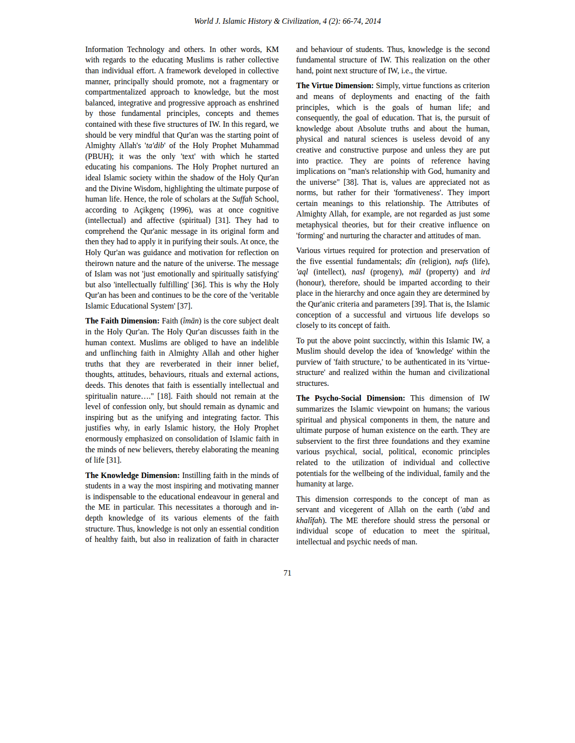World J. Islamic History & Civilization, 4 (2): 66-74, 2014
Information Technology and others. In other words, KM with regards to the educating Muslims is rather collective than individual effort. A framework developed in collective manner, principally should promote, not a fragmentary or compartmentalized approach to knowledge, but the most balanced, integrative and progressive approach as enshrined by those fundamental principles, concepts and themes contained with these five structures of IW. In this regard, we should be very mindful that Qur'an was the starting point of Almighty Allah's 'ta'dib' of the Holy Prophet Muhammad (PBUH); it was the only 'text' with which he started educating his companions. The Holy Prophet nurtured an ideal Islamic society within the shadow of the Holy Qur'an and the Divine Wisdom, highlighting the ultimate purpose of human life. Hence, the role of scholars at the Suffah School, according to Açikgenç (1996), was at once cognitive (intellectual) and affective (spiritual) [31]. They had to comprehend the Qur'anic message in its original form and then they had to apply it in purifying their souls. At once, the Holy Qur'an was guidance and motivation for reflection on theirown nature and the nature of the universe. The message of Islam was not 'just emotionally and spiritually satisfying' but also 'intellectually fulfilling' [36]. This is why the Holy Qur'an has been and continues to be the core of the 'veritable Islamic Educational System' [37].
The Faith Dimension: Faith (îmān) is the core subject dealt in the Holy Qur'an. The Holy Qur'an discusses faith in the human context. Muslims are obliged to have an indelible and unflinching faith in Almighty Allah and other higher truths that they are reverberated in their inner belief, thoughts, attitudes, behaviours, rituals and external actions, deeds. This denotes that faith is essentially intellectual and spiritualin nature…." [18]. Faith should not remain at the level of confession only, but should remain as dynamic and inspiring but as the unifying and integrating factor. This justifies why, in early Islamic history, the Holy Prophet enormously emphasized on consolidation of Islamic faith in the minds of new believers, thereby elaborating the meaning of life [31].
The Knowledge Dimension: Instilling faith in the minds of students in a way the most inspiring and motivating manner is indispensable to the educational endeavour in general and the ME in particular. This necessitates a thorough and in-depth knowledge of its various elements of the faith structure. Thus, knowledge is not only an essential condition of healthy faith, but also in realization of faith in character and behaviour of students. Thus, knowledge is the second fundamental structure of IW. This realization on the other hand, point next structure of IW, i.e., the virtue.
The Virtue Dimension: Simply, virtue functions as criterion and means of deployments and enacting of the faith principles, which is the goals of human life; and consequently, the goal of education. That is, the pursuit of knowledge about Absolute truths and about the human, physical and natural sciences is useless devoid of any creative and constructive purpose and unless they are put into practice. They are points of reference having implications on "man's relationship with God, humanity and the universe" [38]. That is, values are appreciated not as norms, but rather for their 'formativeness'. They import certain meanings to this relationship. The Attributes of Almighty Allah, for example, are not regarded as just some metaphysical theories, but for their creative influence on 'forming' and nurturing the character and attitudes of man.
Various virtues required for protection and preservation of the five essential fundamentals; dîn (religion), nafs (life), 'aql (intellect), nasl (progeny), māl (property) and ird (honour), therefore, should be imparted according to their place in the hierarchy and once again they are determined by the Qur'anic criteria and parameters [39]. That is, the Islamic conception of a successful and virtuous life develops so closely to its concept of faith.
To put the above point succinctly, within this Islamic IW, a Muslim should develop the idea of 'knowledge' within the purview of 'faith structure,' to be authenticated in its 'virtue-structure' and realized within the human and civilizational structures.
The Psycho-Social Dimension: This dimension of IW summarizes the Islamic viewpoint on humans; the various spiritual and physical components in them, the nature and ultimate purpose of human existence on the earth. They are subservient to the first three foundations and they examine various psychical, social, political, economic principles related to the utilization of individual and collective potentials for the wellbeing of the individual, family and the humanity at large.
This dimension corresponds to the concept of man as servant and vicegerent of Allah on the earth ('abd and khalîfah). The ME therefore should stress the personal or individual scope of education to meet the spiritual, intellectual and psychic needs of man.
71